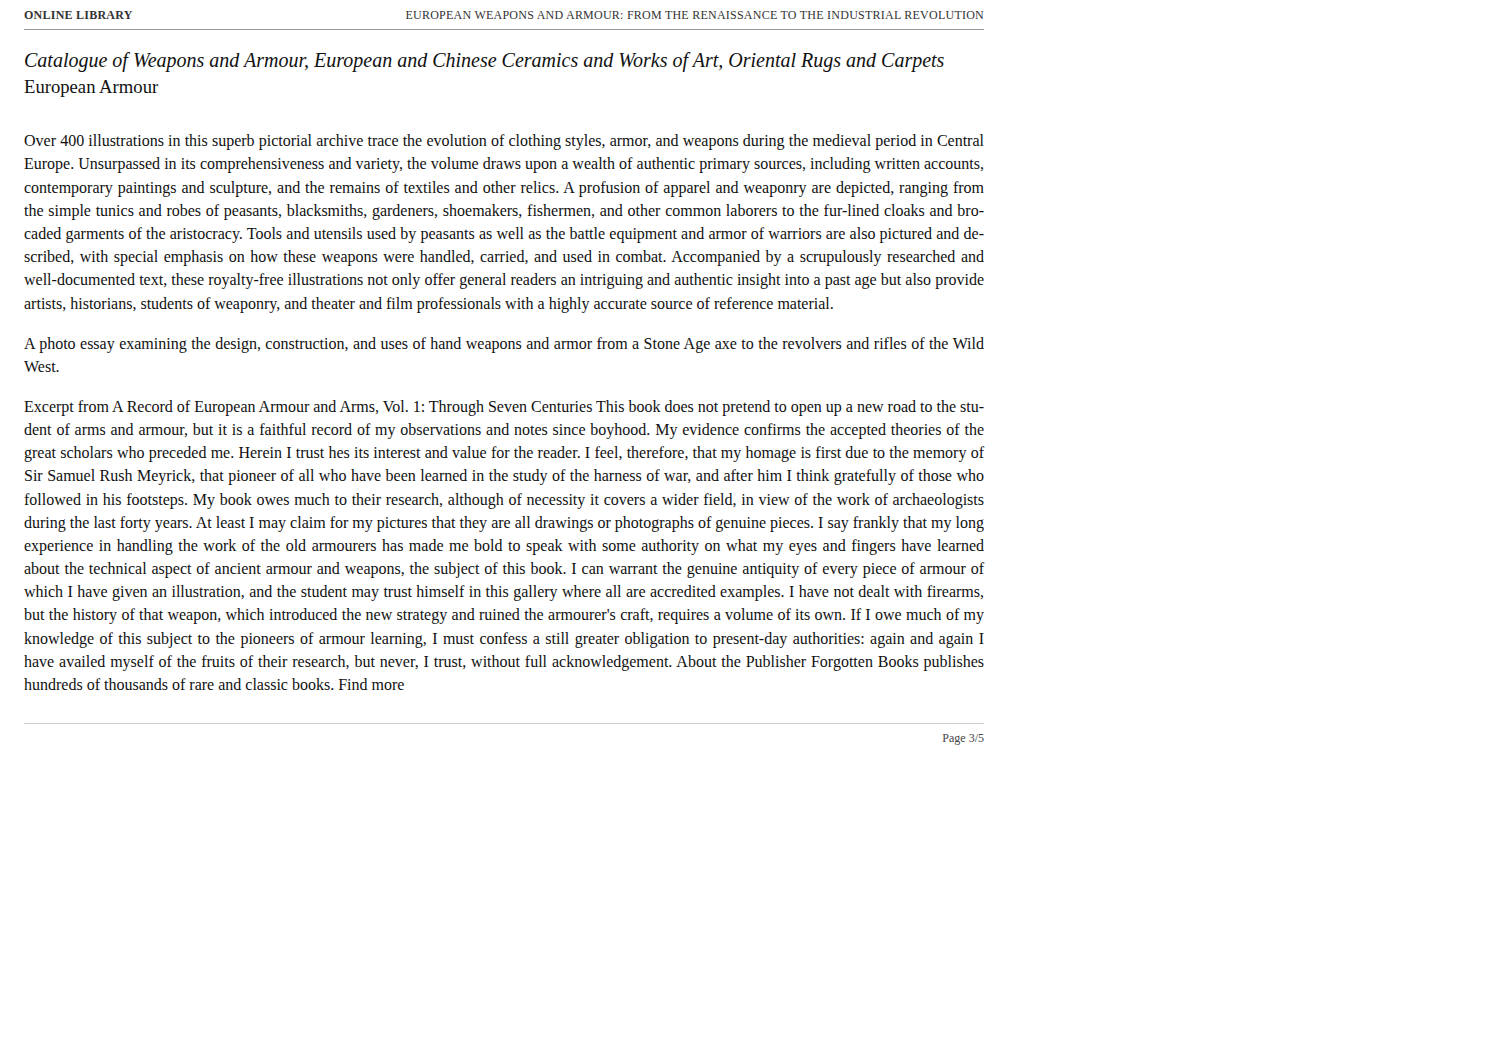Online Library European Weapons And Armour: From The Renaissance To The Industrial Revolution
Catalogue of Weapons and Armour, European and Chinese Ceramics and Works of Art, Oriental Rugs and Carpets
European Armour
Over 400 illustrations in this superb pictorial archive trace the evolution of clothing styles, armor, and weapons during the medieval period in Central Europe. Unsurpassed in its comprehensiveness and variety, the volume draws upon a wealth of authentic primary sources, including written accounts, contemporary paintings and sculpture, and the remains of textiles and other relics. A profusion of apparel and weaponry are depicted, ranging from the simple tunics and robes of peasants, blacksmiths, gardeners, shoemakers, fishermen, and other common laborers to the fur-lined cloaks and brocaded garments of the aristocracy. Tools and utensils used by peasants as well as the battle equipment and armor of warriors are also pictured and described, with special emphasis on how these weapons were handled, carried, and used in combat. Accompanied by a scrupulously researched and well-documented text, these royalty-free illustrations not only offer general readers an intriguing and authentic insight into a past age but also provide artists, historians, students of weaponry, and theater and film professionals with a highly accurate source of reference material.
A photo essay examining the design, construction, and uses of hand weapons and armor from a Stone Age axe to the revolvers and rifles of the Wild West.
Excerpt from A Record of European Armour and Arms, Vol. 1: Through Seven Centuries This book does not pretend to open up a new road to the student of arms and armour, but it is a faithful record of my observations and notes since boyhood. My evidence confirms the accepted theories of the great scholars who preceded me. Herein I trust hes its interest and value for the reader. I feel, therefore, that my homage is first due to the memory of Sir Samuel Rush Meyrick, that pioneer of all who have been learned in the study of the harness of war, and after him I think gratefully of those who followed in his footsteps. My book owes much to their research, although of necessity it covers a wider field, in view of the work of archaeologists during the last forty years. At least I may claim for my pictures that they are all drawings or photographs of genuine pieces. I say frankly that my long experience in handling the work of the old armourers has made me bold to speak with some authority on what my eyes and fingers have learned about the technical aspect of ancient armour and weapons, the subject of this book. I can warrant the genuine antiquity of every piece of armour of which I have given an illustration, and the student may trust himself in this gallery where all are accredited examples. I have not dealt with firearms, but the history of that weapon, which introduced the new strategy and ruined the armourer's craft, requires a volume of its own. If I owe much of my knowledge of this subject to the pioneers of armour learning, I must confess a still greater obligation to present-day authorities: again and again I have availed myself of the fruits of their research, but never, I trust, without full acknowledgement. About the Publisher Forgotten Books publishes hundreds of thousands of rare and classic books. Find more
Page 3/5